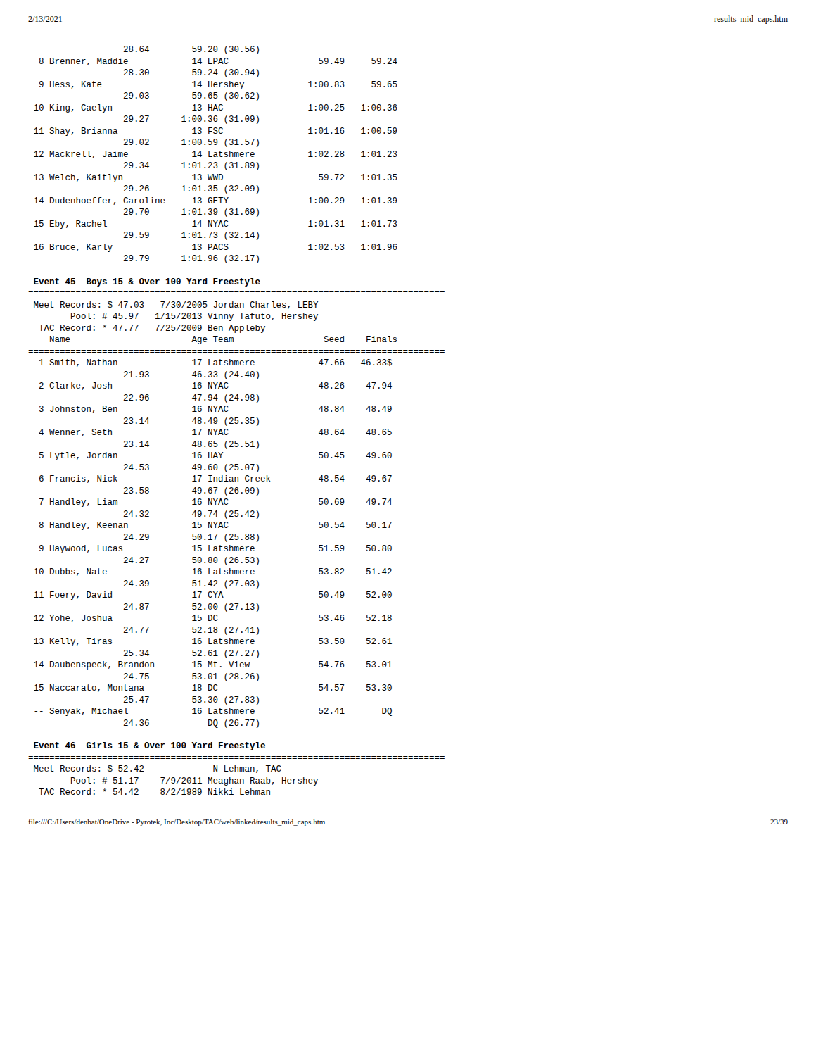2/13/2021 results_mid_caps.htm
                  28.64        59.20 (30.56)
  8 Brenner, Maddie            14 EPAC                 59.49     59.24
                  28.30        59.24 (30.94)
  9 Hess, Kate                 14 Hershey            1:00.83     59.65
                  29.03        59.65 (30.62)
 10 King, Caelyn               13 HAC                1:00.25   1:00.36
                  29.27      1:00.36 (31.09)
 11 Shay, Brianna              13 FSC                1:01.16   1:00.59
                  29.02      1:00.59 (31.57)
 12 Mackrell, Jaime            14 Latshmere          1:02.28   1:01.23
                  29.34      1:01.23 (31.89)
 13 Welch, Kaitlyn             13 WWD                  59.72   1:01.35
                  29.26      1:01.35 (32.09)
 14 Dudenhoeffer, Caroline     13 GETY               1:00.29   1:01.39
                  29.70      1:01.39 (31.69)
 15 Eby, Rachel                14 NYAC               1:01.31   1:01.73
                  29.59      1:01.73 (32.14)
 16 Bruce, Karly               13 PACS               1:02.53   1:01.96
                  29.79      1:01.96 (32.17)
 Event 45  Boys 15 & Over 100 Yard Freestyle
===============================================================================
 Meet Records: $ 47.03   7/30/2005 Jordan Charles, LEBY
        Pool: # 45.97   1/15/2013 Vinny Tafuto, Hershey
  TAC Record: * 47.77   7/25/2009 Ben Appleby
    Name                       Age Team                 Seed    Finals
===============================================================================
  1 Smith, Nathan              17 Latshmere            47.66   46.33$
                  21.93        46.33 (24.40)
  2 Clarke, Josh               16 NYAC                 48.26    47.94
                  22.96        47.94 (24.98)
  3 Johnston, Ben              16 NYAC                 48.84    48.49
                  23.14        48.49 (25.35)
  4 Wenner, Seth               17 NYAC                 48.64    48.65
                  23.14        48.65 (25.51)
  5 Lytle, Jordan              16 HAY                  50.45    49.60
                  24.53        49.60 (25.07)
  6 Francis, Nick              17 Indian Creek         48.54    49.67
                  23.58        49.67 (26.09)
  7 Handley, Liam              16 NYAC                 50.69    49.74
                  24.32        49.74 (25.42)
  8 Handley, Keenan            15 NYAC                 50.54    50.17
                  24.29        50.17 (25.88)
  9 Haywood, Lucas             15 Latshmere            51.59    50.80
                  24.27        50.80 (26.53)
 10 Dubbs, Nate                16 Latshmere            53.82    51.42
                  24.39        51.42 (27.03)
 11 Foery, David               17 CYA                  50.49    52.00
                  24.87        52.00 (27.13)
 12 Yohe, Joshua               15 DC                   53.46    52.18
                  24.77        52.18 (27.41)
 13 Kelly, Tiras               16 Latshmere            53.50    52.61
                  25.34        52.61 (27.27)
 14 Daubenspeck, Brandon       15 Mt. View             54.76    53.01
                  24.75        53.01 (28.26)
 15 Naccarato, Montana         18 DC                   54.57    53.30
                  25.47        53.30 (27.83)
 -- Senyak, Michael            16 Latshmere            52.41       DQ
                  24.36           DQ (26.77)
 Event 46  Girls 15 & Over 100 Yard Freestyle
===============================================================================
 Meet Records: $ 52.42             N Lehman, TAC
        Pool: # 51.17    7/9/2011 Meaghan Raab, Hershey
  TAC Record: * 54.42    8/2/1989 Nikki Lehman
file:///C:/Users/denbat/OneDrive - Pyrotek, Inc/Desktop/TAC/web/linked/results_mid_caps.htm 23/39